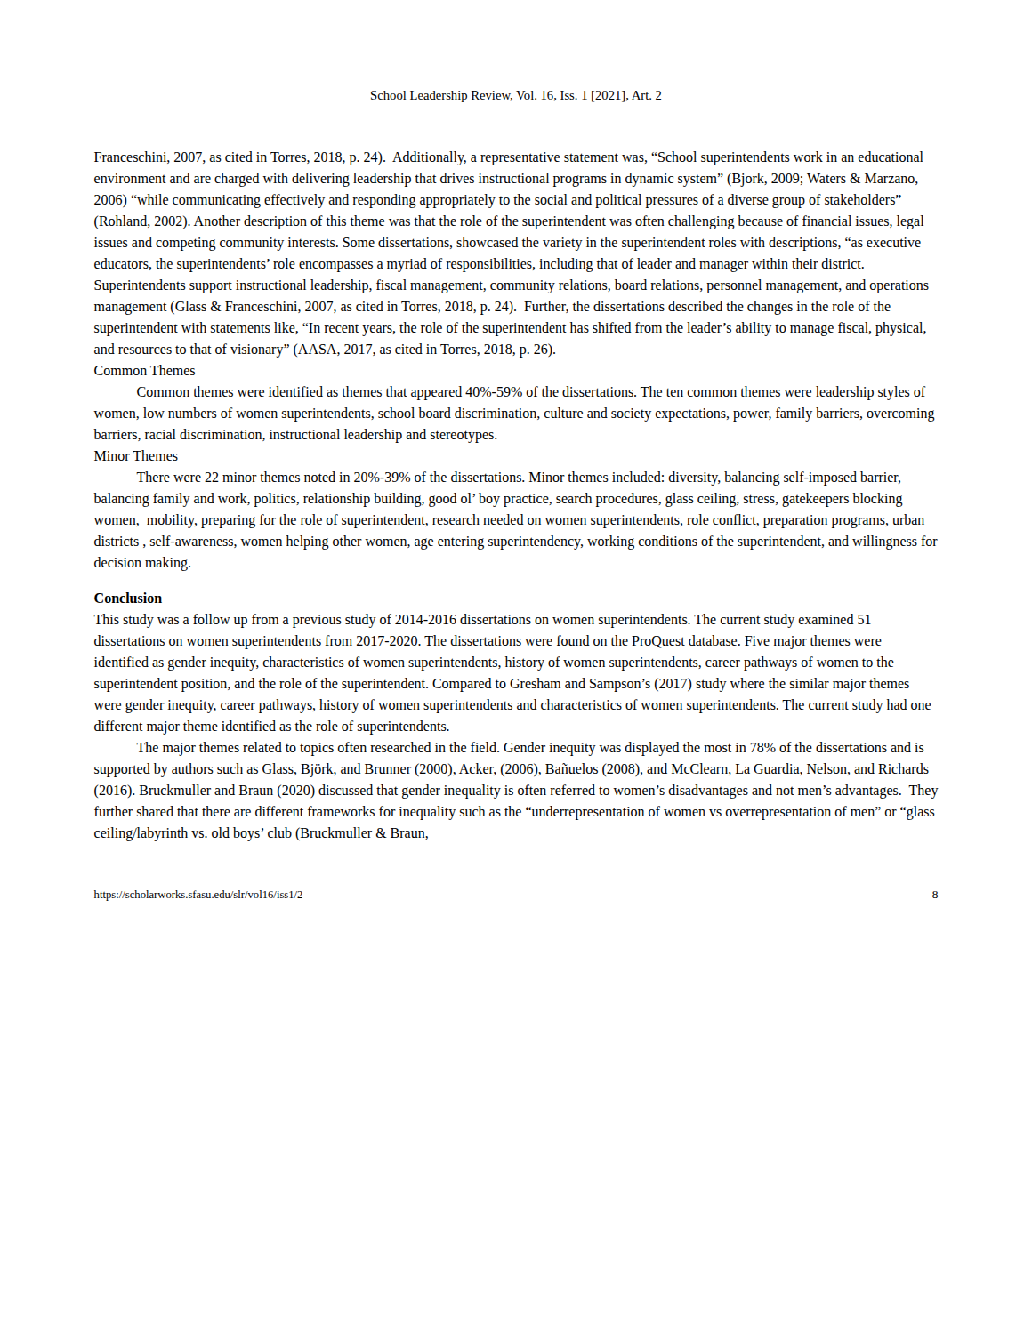School Leadership Review, Vol. 16, Iss. 1 [2021], Art. 2
Franceschini, 2007, as cited in Torres, 2018, p. 24). Additionally, a representative statement was, “School superintendents work in an educational environment and are charged with delivering leadership that drives instructional programs in dynamic system” (Bjork, 2009; Waters & Marzano, 2006) “while communicating effectively and responding appropriately to the social and political pressures of a diverse group of stakeholders” (Rohland, 2002). Another description of this theme was that the role of the superintendent was often challenging because of financial issues, legal issues and competing community interests. Some dissertations, showcased the variety in the superintendent roles with descriptions, “as executive educators, the superintendents’ role encompasses a myriad of responsibilities, including that of leader and manager within their district. Superintendents support instructional leadership, fiscal management, community relations, board relations, personnel management, and operations management (Glass & Franceschini, 2007, as cited in Torres, 2018, p. 24). Further, the dissertations described the changes in the role of the superintendent with statements like, “In recent years, the role of the superintendent has shifted from the leader’s ability to manage fiscal, physical, and resources to that of visionary” (AASA, 2017, as cited in Torres, 2018, p. 26).
Common Themes
Common themes were identified as themes that appeared 40%-59% of the dissertations. The ten common themes were leadership styles of women, low numbers of women superintendents, school board discrimination, culture and society expectations, power, family barriers, overcoming barriers, racial discrimination, instructional leadership and stereotypes.
Minor Themes
There were 22 minor themes noted in 20%-39% of the dissertations. Minor themes included: diversity, balancing self-imposed barrier, balancing family and work, politics, relationship building, good ol’ boy practice, search procedures, glass ceiling, stress, gatekeepers blocking women, mobility, preparing for the role of superintendent, research needed on women superintendents, role conflict, preparation programs, urban districts , self-awareness, women helping other women, age entering superintendency, working conditions of the superintendent, and willingness for decision making.
Conclusion
This study was a follow up from a previous study of 2014-2016 dissertations on women superintendents. The current study examined 51 dissertations on women superintendents from 2017-2020. The dissertations were found on the ProQuest database. Five major themes were identified as gender inequity, characteristics of women superintendents, history of women superintendents, career pathways of women to the superintendent position, and the role of the superintendent. Compared to Gresham and Sampson’s (2017) study where the similar major themes were gender inequity, career pathways, history of women superintendents and characteristics of women superintendents. The current study had one different major theme identified as the role of superintendents.
The major themes related to topics often researched in the field. Gender inequity was displayed the most in 78% of the dissertations and is supported by authors such as Glass, Björk, and Brunner (2000), Acker, (2006), Bañuelos (2008), and McClearn, La Guardia, Nelson, and Richards (2016). Bruckmuller and Braun (2020) discussed that gender inequality is often referred to women’s disadvantages and not men’s advantages. They further shared that there are different frameworks for inequality such as the “underrepresentation of women vs overrepresentation of men” or “glass ceiling/labyrinth vs. old boys’ club (Bruckmuller & Braun,
https://scholarworks.sfasu.edu/slr/vol16/iss1/2 8